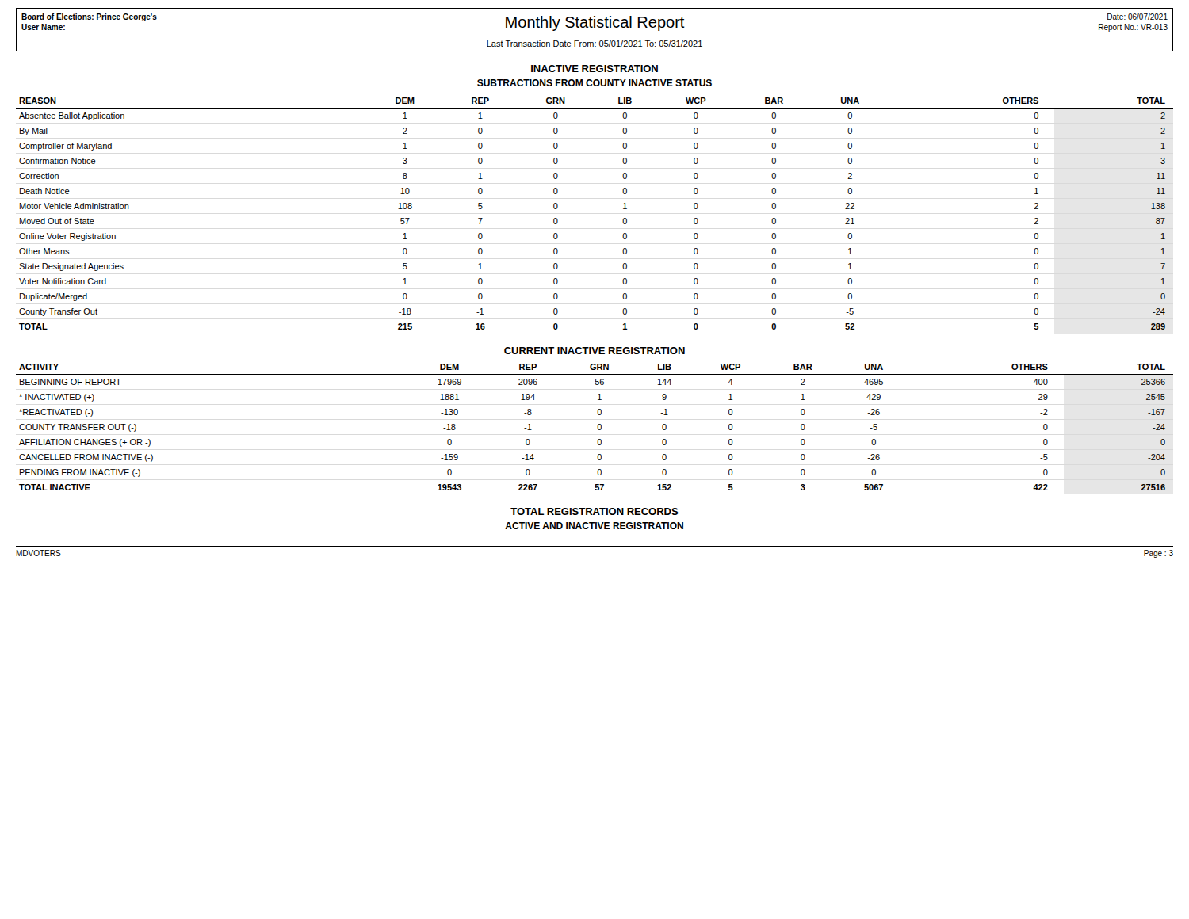Board of Elections: Prince George's
User Name:
Monthly Statistical Report
Date: 06/07/2021
Report No.: VR-013
Last Transaction Date From: 05/01/2021 To: 05/31/2021
INACTIVE REGISTRATION
SUBTRACTIONS FROM COUNTY INACTIVE STATUS
| REASON | DEM | REP | GRN | LIB | WCP | BAR | UNA | OTHERS | TOTAL |
| --- | --- | --- | --- | --- | --- | --- | --- | --- | --- |
| Absentee Ballot Application | 1 | 1 | 0 | 0 | 0 | 0 | 0 | 0 | 2 |
| By Mail | 2 | 0 | 0 | 0 | 0 | 0 | 0 | 0 | 2 |
| Comptroller of Maryland | 1 | 0 | 0 | 0 | 0 | 0 | 0 | 0 | 1 |
| Confirmation Notice | 3 | 0 | 0 | 0 | 0 | 0 | 0 | 0 | 3 |
| Correction | 8 | 1 | 0 | 0 | 0 | 0 | 2 | 0 | 11 |
| Death Notice | 10 | 0 | 0 | 0 | 0 | 0 | 0 | 1 | 11 |
| Motor Vehicle Administration | 108 | 5 | 0 | 1 | 0 | 0 | 22 | 2 | 138 |
| Moved Out of State | 57 | 7 | 0 | 0 | 0 | 0 | 21 | 2 | 87 |
| Online Voter Registration | 1 | 0 | 0 | 0 | 0 | 0 | 0 | 0 | 1 |
| Other Means | 0 | 0 | 0 | 0 | 0 | 0 | 1 | 0 | 1 |
| State Designated Agencies | 5 | 1 | 0 | 0 | 0 | 0 | 1 | 0 | 7 |
| Voter Notification Card | 1 | 0 | 0 | 0 | 0 | 0 | 0 | 0 | 1 |
| Duplicate/Merged | 0 | 0 | 0 | 0 | 0 | 0 | 0 | 0 | 0 |
| County Transfer Out | -18 | -1 | 0 | 0 | 0 | 0 | -5 | 0 | -24 |
| TOTAL | 215 | 16 | 0 | 1 | 0 | 0 | 52 | 5 | 289 |
CURRENT INACTIVE REGISTRATION
| ACTIVITY | DEM | REP | GRN | LIB | WCP | BAR | UNA | OTHERS | TOTAL |
| --- | --- | --- | --- | --- | --- | --- | --- | --- | --- |
| BEGINNING OF REPORT | 17969 | 2096 | 56 | 144 | 4 | 2 | 4695 | 400 | 25366 |
| * INACTIVATED (+) | 1881 | 194 | 1 | 9 | 1 | 1 | 429 | 29 | 2545 |
| *REACTIVATED (-) | -130 | -8 | 0 | -1 | 0 | 0 | -26 | -2 | -167 |
| COUNTY TRANSFER OUT (-) | -18 | -1 | 0 | 0 | 0 | 0 | -5 | 0 | -24 |
| AFFILIATION CHANGES (+ OR -) | 0 | 0 | 0 | 0 | 0 | 0 | 0 | 0 | 0 |
| CANCELLED FROM INACTIVE (-) | -159 | -14 | 0 | 0 | 0 | 0 | -26 | -5 | -204 |
| PENDING FROM INACTIVE (-) | 0 | 0 | 0 | 0 | 0 | 0 | 0 | 0 | 0 |
| TOTAL INACTIVE | 19543 | 2267 | 57 | 152 | 5 | 3 | 5067 | 422 | 27516 |
TOTAL REGISTRATION RECORDS
ACTIVE AND INACTIVE REGISTRATION
MDVOTERS
Page : 3